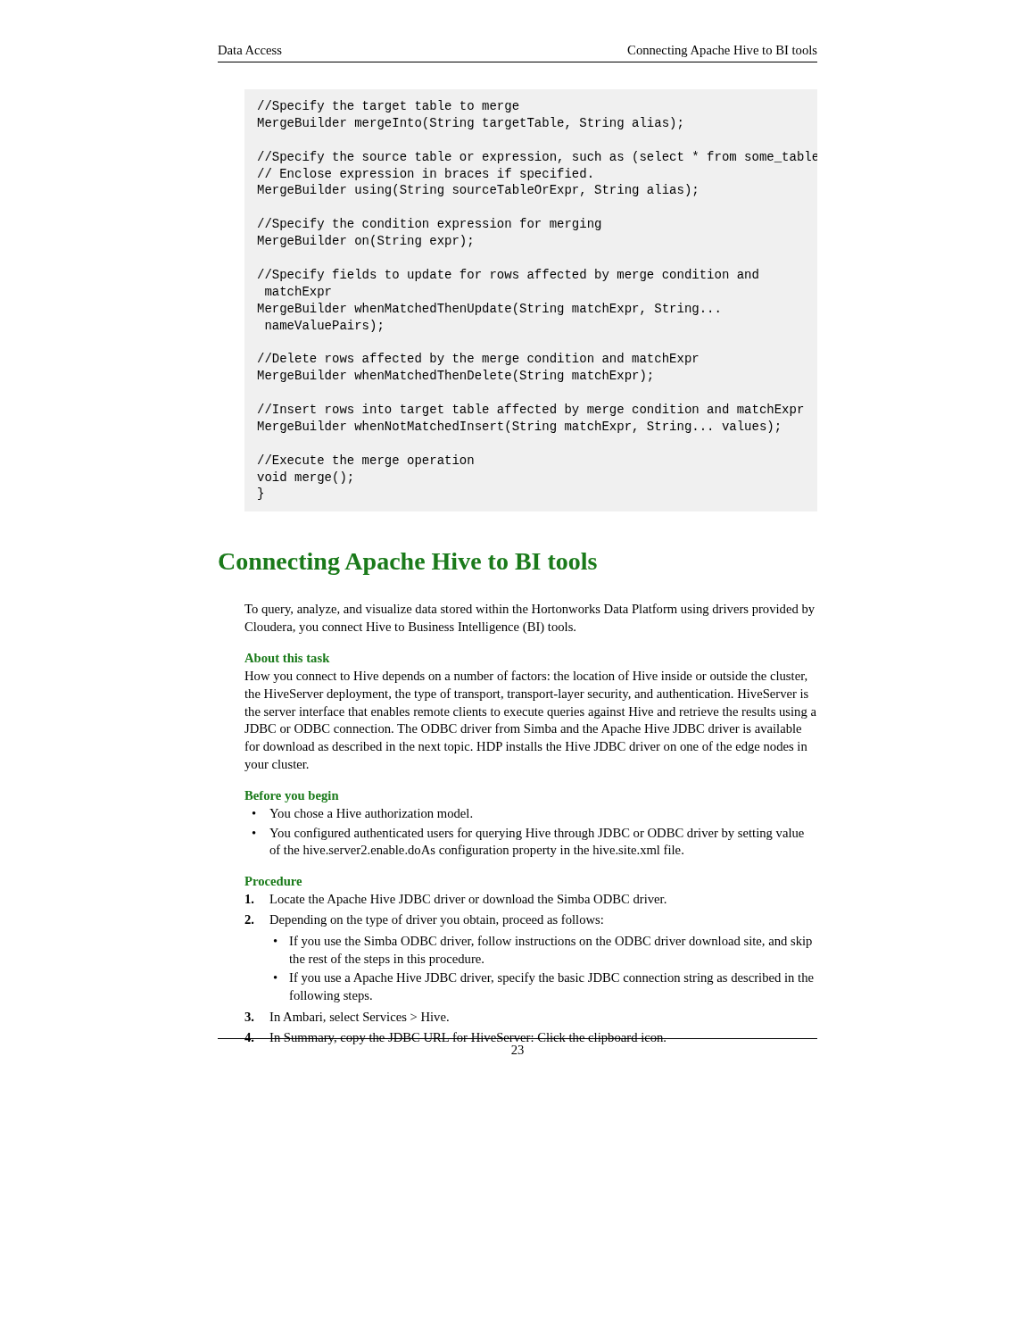Data Access
Connecting Apache Hive to BI tools
//Specify the target table to merge
MergeBuilder mergeInto(String targetTable, String alias);

//Specify the source table or expression, such as (select * from some_table)
// Enclose expression in braces if specified.
MergeBuilder using(String sourceTableOrExpr, String alias);

//Specify the condition expression for merging
MergeBuilder on(String expr);

//Specify fields to update for rows affected by merge condition and
 matchExpr
MergeBuilder whenMatchedThenUpdate(String matchExpr, String...
 nameValuePairs);

//Delete rows affected by the merge condition and matchExpr
MergeBuilder whenMatchedThenDelete(String matchExpr);

//Insert rows into target table affected by merge condition and matchExpr
MergeBuilder whenNotMatchedInsert(String matchExpr, String... values);

//Execute the merge operation
void merge();
}
Connecting Apache Hive to BI tools
To query, analyze, and visualize data stored within the Hortonworks Data Platform using drivers provided by Cloudera, you connect Hive to Business Intelligence (BI) tools.
About this task
How you connect to Hive depends on a number of factors: the location of Hive inside or outside the cluster, the HiveServer deployment, the type of transport, transport-layer security, and authentication. HiveServer is the server interface that enables remote clients to execute queries against Hive and retrieve the results using a JDBC or ODBC connection. The ODBC driver from Simba and the Apache Hive JDBC driver is available for download as described in the next topic. HDP installs the Hive JDBC driver on one of the edge nodes in your cluster.
Before you begin
You chose a Hive authorization model.
You configured authenticated users for querying Hive through JDBC or ODBC driver by setting value of the hive.server2.enable.doAs configuration property in the hive.site.xml file.
Procedure
Locate the Apache Hive JDBC driver or download the Simba ODBC driver.
Depending on the type of driver you obtain, proceed as follows:
If you use the Simba ODBC driver, follow instructions on the ODBC driver download site, and skip the rest of the steps in this procedure.
If you use a Apache Hive JDBC driver, specify the basic JDBC connection string as described in the following steps.
In Ambari, select Services > Hive.
In Summary, copy the JDBC URL for HiveServer: Click the clipboard icon.
23